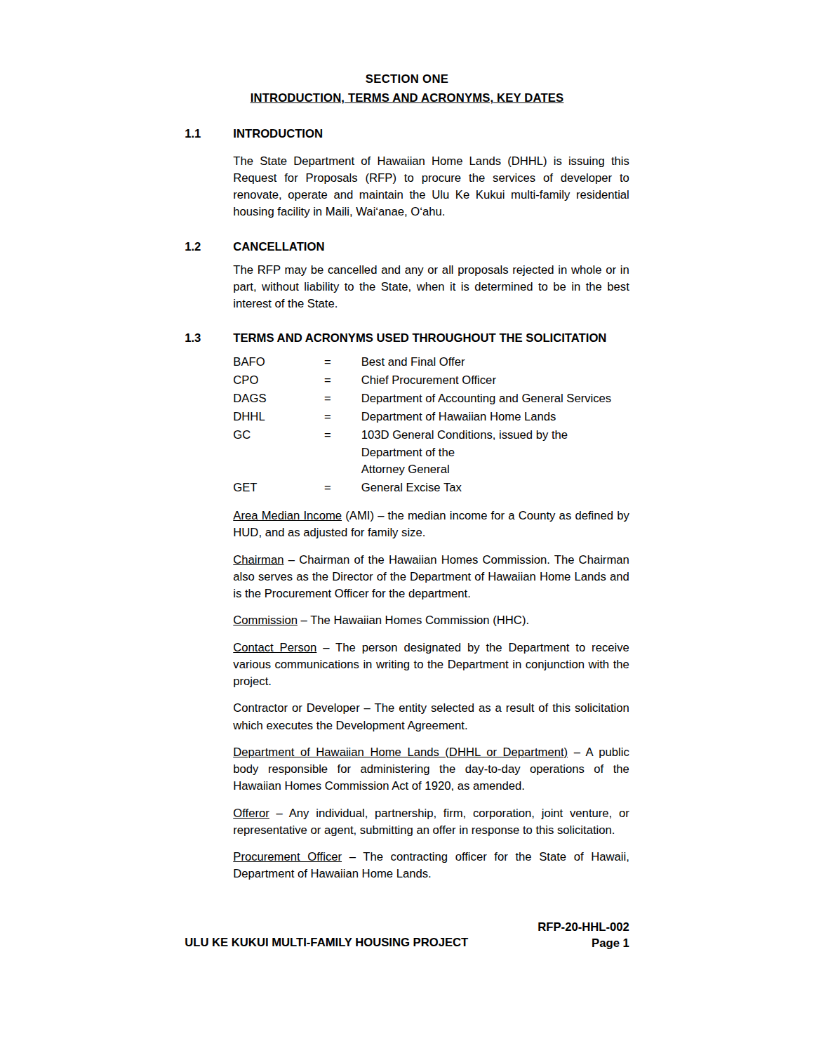SECTION ONE
INTRODUCTION, TERMS AND ACRONYMS, KEY DATES
1.1
INTRODUCTION
The State Department of Hawaiian Home Lands (DHHL) is issuing this Request for Proposals (RFP) to procure the services of developer to renovate, operate and maintain the Ulu Ke Kukui multi-family residential housing facility in Maili, Waiʻanae, Oʻahu.
1.2
CANCELLATION
The RFP may be cancelled and any or all proposals rejected in whole or in part, without liability to the State, when it is determined to be in the best interest of the State.
1.3
TERMS AND ACRONYMS USED THROUGHOUT THE SOLICITATION
| BAFO | = | Best and Final Offer |
| CPO | = | Chief Procurement Officer |
| DAGS | = | Department of Accounting and General Services |
| DHHL | = | Department of Hawaiian Home Lands |
| GC | = | 103D General Conditions, issued by the Department of the Attorney General |
| GET | = | General Excise Tax |
Area Median Income (AMI) – the median income for a County as defined by HUD, and as adjusted for family size.
Chairman – Chairman of the Hawaiian Homes Commission. The Chairman also serves as the Director of the Department of Hawaiian Home Lands and is the Procurement Officer for the department.
Commission – The Hawaiian Homes Commission (HHC).
Contact Person – The person designated by the Department to receive various communications in writing to the Department in conjunction with the project.
Contractor or Developer – The entity selected as a result of this solicitation which executes the Development Agreement.
Department of Hawaiian Home Lands (DHHL or Department) – A public body responsible for administering the day-to-day operations of the Hawaiian Homes Commission Act of 1920, as amended.
Offeror – Any individual, partnership, firm, corporation, joint venture, or representative or agent, submitting an offer in response to this solicitation.
Procurement Officer – The contracting officer for the State of Hawaii, Department of Hawaiian Home Lands.
ULU KE KUKUI MULTI-FAMILY HOUSING PROJECT
RFP-20-HHL-002
Page 1